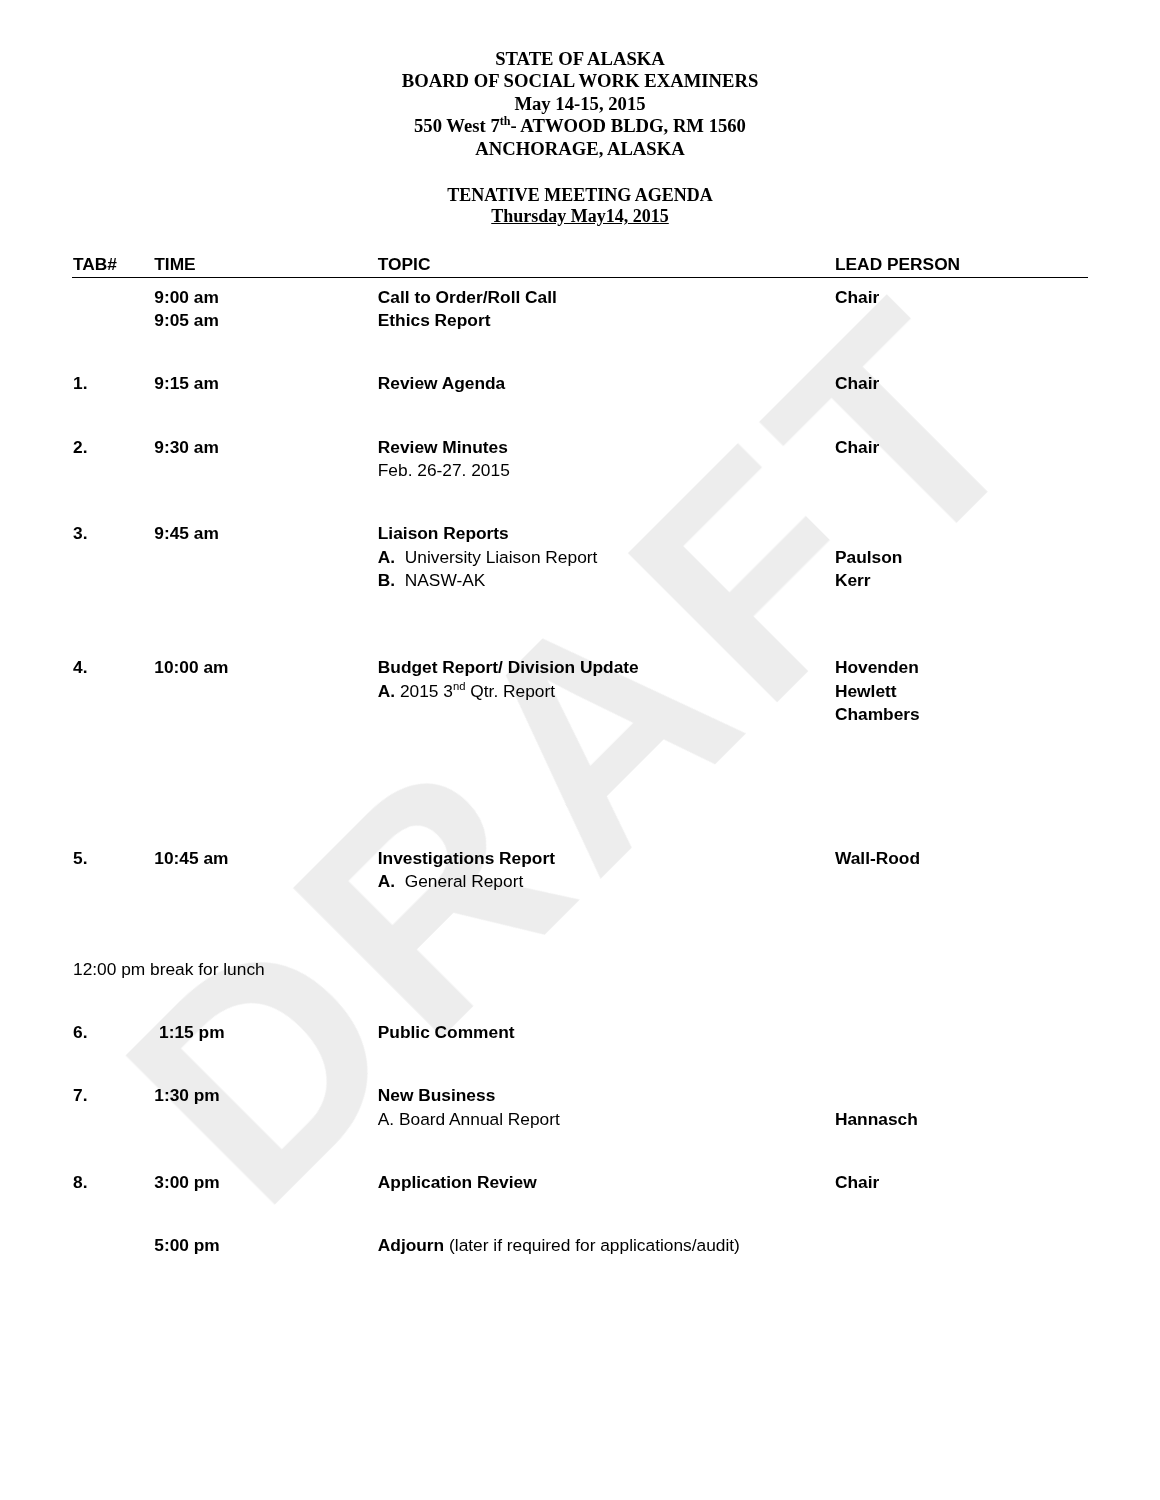DRAFT
STATE OF ALASKA BOARD OF SOCIAL WORK EXAMINERS May 14-15, 2015 550 West 7th- ATWOOD BLDG, RM 1560 ANCHORAGE, ALASKA
TENATIVE MEETING AGENDA
Thursday May14, 2015
| TAB# | TIME | TOPIC | LEAD PERSON |
| --- | --- | --- | --- |
| | 9:00 am | Call to Order/Roll Call | Chair |
| | 9:05 am | Ethics Report | |
| 1. | 9:15 am | Review Agenda | Chair |
| 2. | 9:30 am | Review Minutes | Chair |
| | | Feb. 26-27. 2015 | |
| 3. | 9:45 am | Liaison Reports | |
| | | A. University Liaison Report | Paulson |
| | | B. NASW-AK | Kerr |
| 4. | 10:00 am | Budget Report/ Division Update | Hovenden |
| | | A. 2015 3 nd Qtr. Report | Hewlett |
| | | | Chambers |
| 5. | 10:45 am | Investigations Report | Wall-Rood |
| | | A. General Report | |
| 12:00 pm break for lunch |
| 6. | 1:15 pm | Public Comment | |
| 7. | 1:30 pm | New Business | |
| | | A. Board Annual Report | Hannasch |
| 8. | 3:00 pm | Application Review | Chair |
| | 5:00 pm | Adjourn (later if required for applications/audit) | |